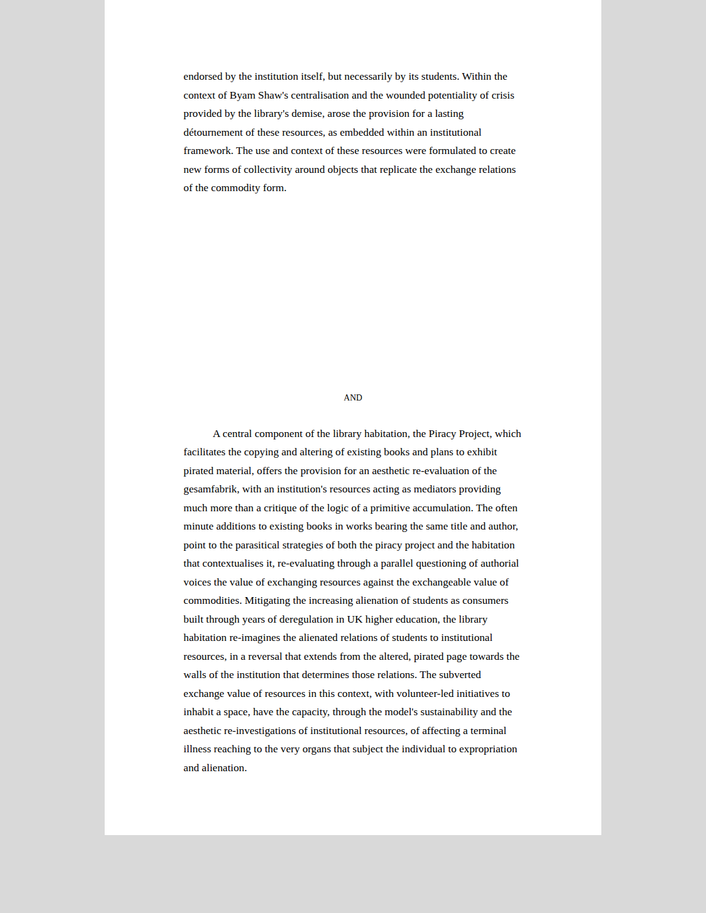endorsed by the institution itself, but necessarily by its students. Within the context of Byam Shaw's centralisation and the wounded potentiality of crisis provided by the library's demise, arose the provision for a lasting détournement of these resources, as embedded within an institutional framework. The use and context of these resources were formulated to create new forms of collectivity around objects that replicate the exchange relations of the commodity form.
AND
A central component of the library habitation, the Piracy Project, which facilitates the copying and altering of existing books and plans to exhibit pirated material, offers the provision for an aesthetic re-evaluation of the gesamfabrik, with an institution's resources acting as mediators providing much more than a critique of the logic of a primitive accumulation. The often minute additions to existing books in works bearing the same title and author, point to the parasitical strategies of both the piracy project and the habitation that contextualises it, re-evaluating through a parallel questioning of authorial voices the value of exchanging resources against the exchangeable value of commodities. Mitigating the increasing alienation of students as consumers built through years of deregulation in UK higher education, the library habitation re-imagines the alienated relations of students to institutional resources, in a reversal that extends from the altered, pirated page towards the walls of the institution that determines those relations. The subverted exchange value of resources in this context, with volunteer-led initiatives to inhabit a space, have the capacity, through the model's sustainability and the aesthetic re-investigations of institutional resources, of affecting a terminal illness reaching to the very organs that subject the individual to expropriation and alienation.